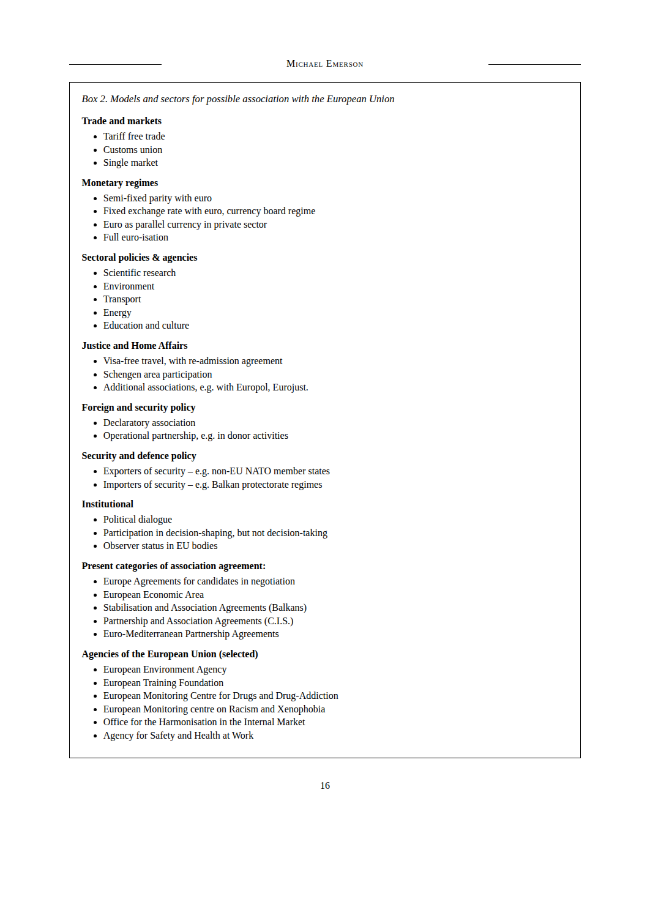Michael Emerson
Box 2. Models and sectors for possible association with the European Union
Trade and markets
Tariff free trade
Customs union
Single market
Monetary regimes
Semi-fixed parity with euro
Fixed exchange rate with euro, currency board regime
Euro as parallel currency in private sector
Full euro-isation
Sectoral policies & agencies
Scientific research
Environment
Transport
Energy
Education and culture
Justice and Home Affairs
Visa-free travel, with re-admission agreement
Schengen area participation
Additional associations, e.g. with Europol, Eurojust.
Foreign and security policy
Declaratory association
Operational partnership, e.g. in donor activities
Security and defence policy
Exporters of security – e.g. non-EU NATO member states
Importers of security – e.g. Balkan protectorate regimes
Institutional
Political dialogue
Participation in decision-shaping, but not decision-taking
Observer status in EU bodies
Present categories of association agreement:
Europe Agreements for candidates in negotiation
European Economic Area
Stabilisation and Association Agreements (Balkans)
Partnership and Association Agreements (C.I.S.)
Euro-Mediterranean Partnership Agreements
Agencies of the European Union (selected)
European Environment Agency
European Training Foundation
European Monitoring Centre for Drugs and Drug-Addiction
European Monitoring centre on Racism and Xenophobia
Office for the Harmonisation in the Internal Market
Agency for Safety and Health at Work
16